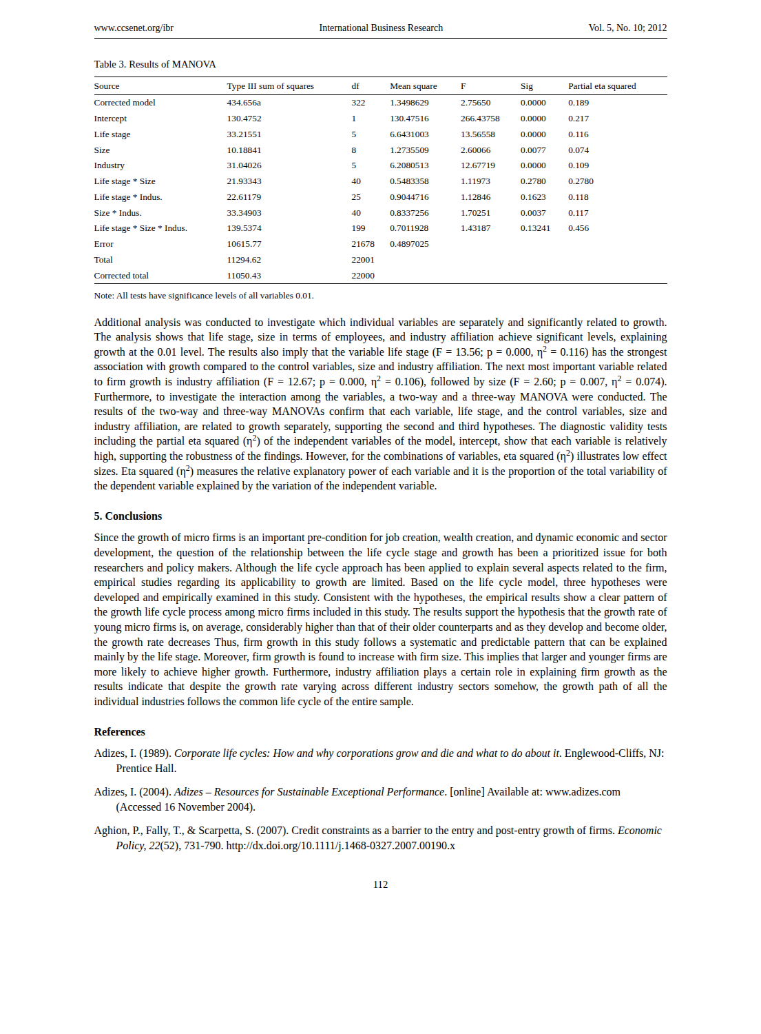www.ccsenet.org/ibr
International Business Research
Vol. 5, No. 10; 2012
Table 3. Results of MANOVA
| Source | Type III sum of squares | df | Mean square | F | Sig | Partial eta squared |
| --- | --- | --- | --- | --- | --- | --- |
| Corrected model | 434.656a | 322 | 1.3498629 | 2.75650 | 0.0000 | 0.189 |
| Intercept | 130.4752 | 1 | 130.47516 | 266.43758 | 0.0000 | 0.217 |
| Life stage | 33.21551 | 5 | 6.6431003 | 13.56558 | 0.0000 | 0.116 |
| Size | 10.18841 | 8 | 1.2735509 | 2.60066 | 0.0077 | 0.074 |
| Industry | 31.04026 | 5 | 6.2080513 | 12.67719 | 0.0000 | 0.109 |
| Life stage * Size | 21.93343 | 40 | 0.5483358 | 1.11973 | 0.2780 | 0.2780 |
| Life stage * Indus. | 22.61179 | 25 | 0.9044716 | 1.12846 | 0.1623 | 0.118 |
| Size * Indus. | 33.34903 | 40 | 0.8337256 | 1.70251 | 0.0037 | 0.117 |
| Life stage * Size * Indus. | 139.5374 | 199 | 0.7011928 | 1.43187 | 0.13241 | 0.456 |
| Error | 10615.77 | 21678 | 0.4897025 | | | |
| Total | 11294.62 | 22001 | | | | |
| Corrected total | 11050.43 | 22000 | | | | |
Note: All tests have significance levels of all variables 0.01.
Additional analysis was conducted to investigate which individual variables are separately and significantly related to growth. The analysis shows that life stage, size in terms of employees, and industry affiliation achieve significant levels, explaining growth at the 0.01 level. The results also imply that the variable life stage (F = 13.56; p = 0.000, η2 = 0.116) has the strongest association with growth compared to the control variables, size and industry affiliation. The next most important variable related to firm growth is industry affiliation (F = 12.67; p = 0.000, η2 = 0.106), followed by size (F = 2.60; p = 0.007, η2 = 0.074). Furthermore, to investigate the interaction among the variables, a two-way and a three-way MANOVA were conducted. The results of the two-way and three-way MANOVAs confirm that each variable, life stage, and the control variables, size and industry affiliation, are related to growth separately, supporting the second and third hypotheses. The diagnostic validity tests including the partial eta squared (η2) of the independent variables of the model, intercept, show that each variable is relatively high, supporting the robustness of the findings. However, for the combinations of variables, eta squared (η2) illustrates low effect sizes. Eta squared (η2) measures the relative explanatory power of each variable and it is the proportion of the total variability of the dependent variable explained by the variation of the independent variable.
5. Conclusions
Since the growth of micro firms is an important pre-condition for job creation, wealth creation, and dynamic economic and sector development, the question of the relationship between the life cycle stage and growth has been a prioritized issue for both researchers and policy makers. Although the life cycle approach has been applied to explain several aspects related to the firm, empirical studies regarding its applicability to growth are limited. Based on the life cycle model, three hypotheses were developed and empirically examined in this study. Consistent with the hypotheses, the empirical results show a clear pattern of the growth life cycle process among micro firms included in this study. The results support the hypothesis that the growth rate of young micro firms is, on average, considerably higher than that of their older counterparts and as they develop and become older, the growth rate decreases Thus, firm growth in this study follows a systematic and predictable pattern that can be explained mainly by the life stage. Moreover, firm growth is found to increase with firm size. This implies that larger and younger firms are more likely to achieve higher growth. Furthermore, industry affiliation plays a certain role in explaining firm growth as the results indicate that despite the growth rate varying across different industry sectors somehow, the growth path of all the individual industries follows the common life cycle of the entire sample.
References
Adizes, I. (1989). Corporate life cycles: How and why corporations grow and die and what to do about it. Englewood-Cliffs, NJ: Prentice Hall.
Adizes, I. (2004). Adizes – Resources for Sustainable Exceptional Performance. [online] Available at: www.adizes.com (Accessed 16 November 2004).
Aghion, P., Fally, T., & Scarpetta, S. (2007). Credit constraints as a barrier to the entry and post-entry growth of firms. Economic Policy, 22(52), 731-790. http://dx.doi.org/10.1111/j.1468-0327.2007.00190.x
112